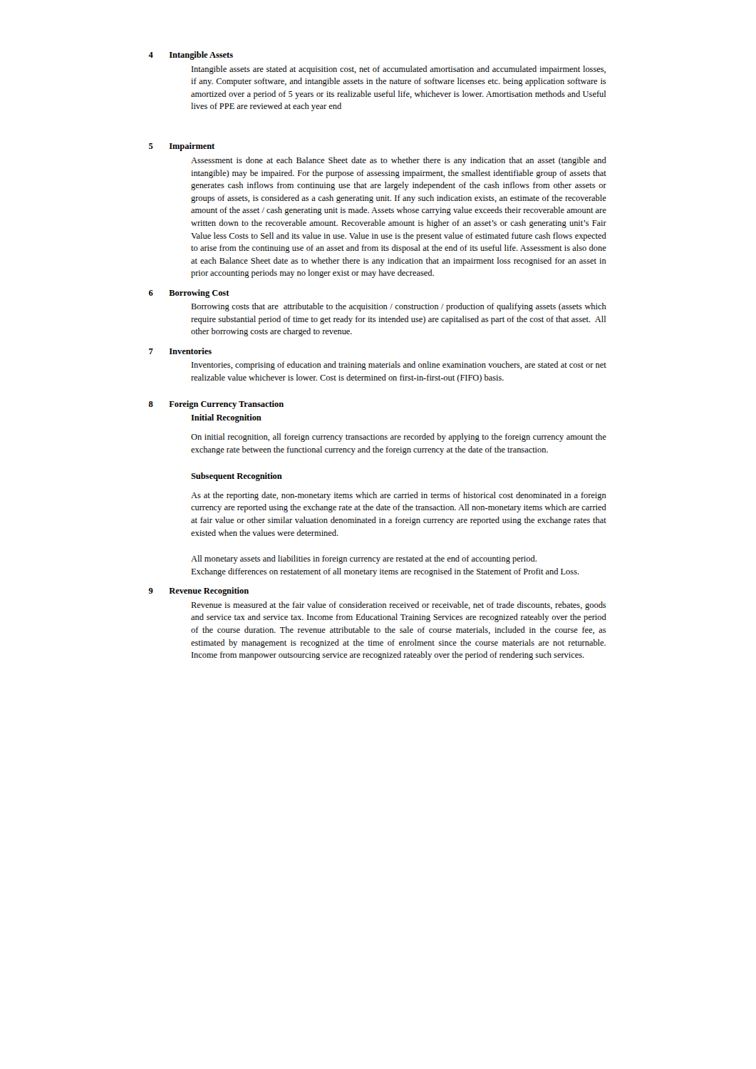4
Intangible Assets
Intangible assets are stated at acquisition cost, net of accumulated amortisation and accumulated impairment losses, if any. Computer software, and intangible assets in the nature of software licenses etc. being application software is amortized over a period of 5 years or its realizable useful life, whichever is lower. Amortisation methods and Useful lives of PPE are reviewed at each year end
5
Impairment
Assessment is done at each Balance Sheet date as to whether there is any indication that an asset (tangible and intangible) may be impaired. For the purpose of assessing impairment, the smallest identifiable group of assets that generates cash inflows from continuing use that are largely independent of the cash inflows from other assets or groups of assets, is considered as a cash generating unit. If any such indication exists, an estimate of the recoverable amount of the asset / cash generating unit is made. Assets whose carrying value exceeds their recoverable amount are written down to the recoverable amount. Recoverable amount is higher of an asset’s or cash generating unit’s Fair Value less Costs to Sell and its value in use. Value in use is the present value of estimated future cash flows expected to arise from the continuing use of an asset and from its disposal at the end of its useful life. Assessment is also done at each Balance Sheet date as to whether there is any indication that an impairment loss recognised for an asset in prior accounting periods may no longer exist or may have decreased.
6
Borrowing Cost
Borrowing costs that are attributable to the acquisition / construction / production of qualifying assets (assets which require substantial period of time to get ready for its intended use) are capitalised as part of the cost of that asset. All other borrowing costs are charged to revenue.
7
Inventories
Inventories, comprising of education and training materials and online examination vouchers, are stated at cost or net realizable value whichever is lower. Cost is determined on first-in-first-out (FIFO) basis.
8
Foreign Currency Transaction
Initial Recognition
On initial recognition, all foreign currency transactions are recorded by applying to the foreign currency amount the exchange rate between the functional currency and the foreign currency at the date of the transaction.
Subsequent Recognition
As at the reporting date, non-monetary items which are carried in terms of historical cost denominated in a foreign currency are reported using the exchange rate at the date of the transaction. All non-monetary items which are carried at fair value or other similar valuation denominated in a foreign currency are reported using the exchange rates that existed when the values were determined.
All monetary assets and liabilities in foreign currency are restated at the end of accounting period.
Exchange differences on restatement of all monetary items are recognised in the Statement of Profit and Loss.
9
Revenue Recognition
Revenue is measured at the fair value of consideration received or receivable, net of trade discounts, rebates, goods and service tax and service tax. Income from Educational Training Services are recognized rateably over the period of the course duration. The revenue attributable to the sale of course materials, included in the course fee, as estimated by management is recognized at the time of enrolment since the course materials are not returnable. Income from manpower outsourcing service are recognized rateably over the period of rendering such services.